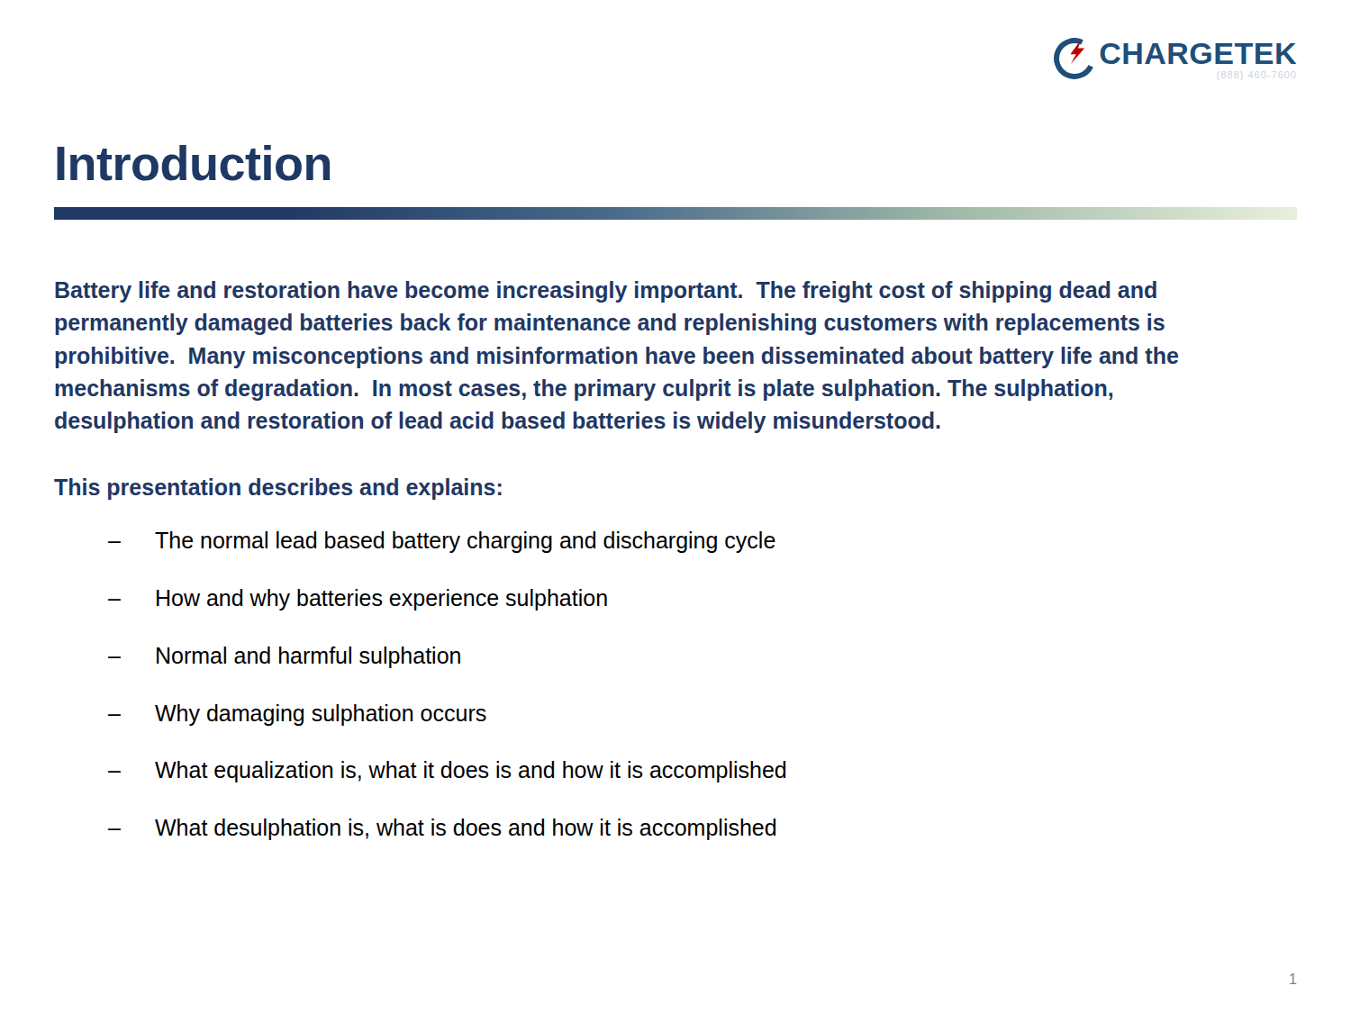CHARGETEK (888) 460-7600
Introduction
Battery life and restoration have become increasingly important. The freight cost of shipping dead and permanently damaged batteries back for maintenance and replenishing customers with replacements is prohibitive. Many misconceptions and misinformation have been disseminated about battery life and the mechanisms of degradation. In most cases, the primary culprit is plate sulphation. The sulphation, desulphation and restoration of lead acid based batteries is widely misunderstood.
This presentation describes and explains:
The normal lead based battery charging and discharging cycle
How and why batteries experience sulphation
Normal and harmful sulphation
Why damaging sulphation occurs
What equalization is, what it does is and how it is accomplished
What desulphation is, what is does and how it is accomplished
1